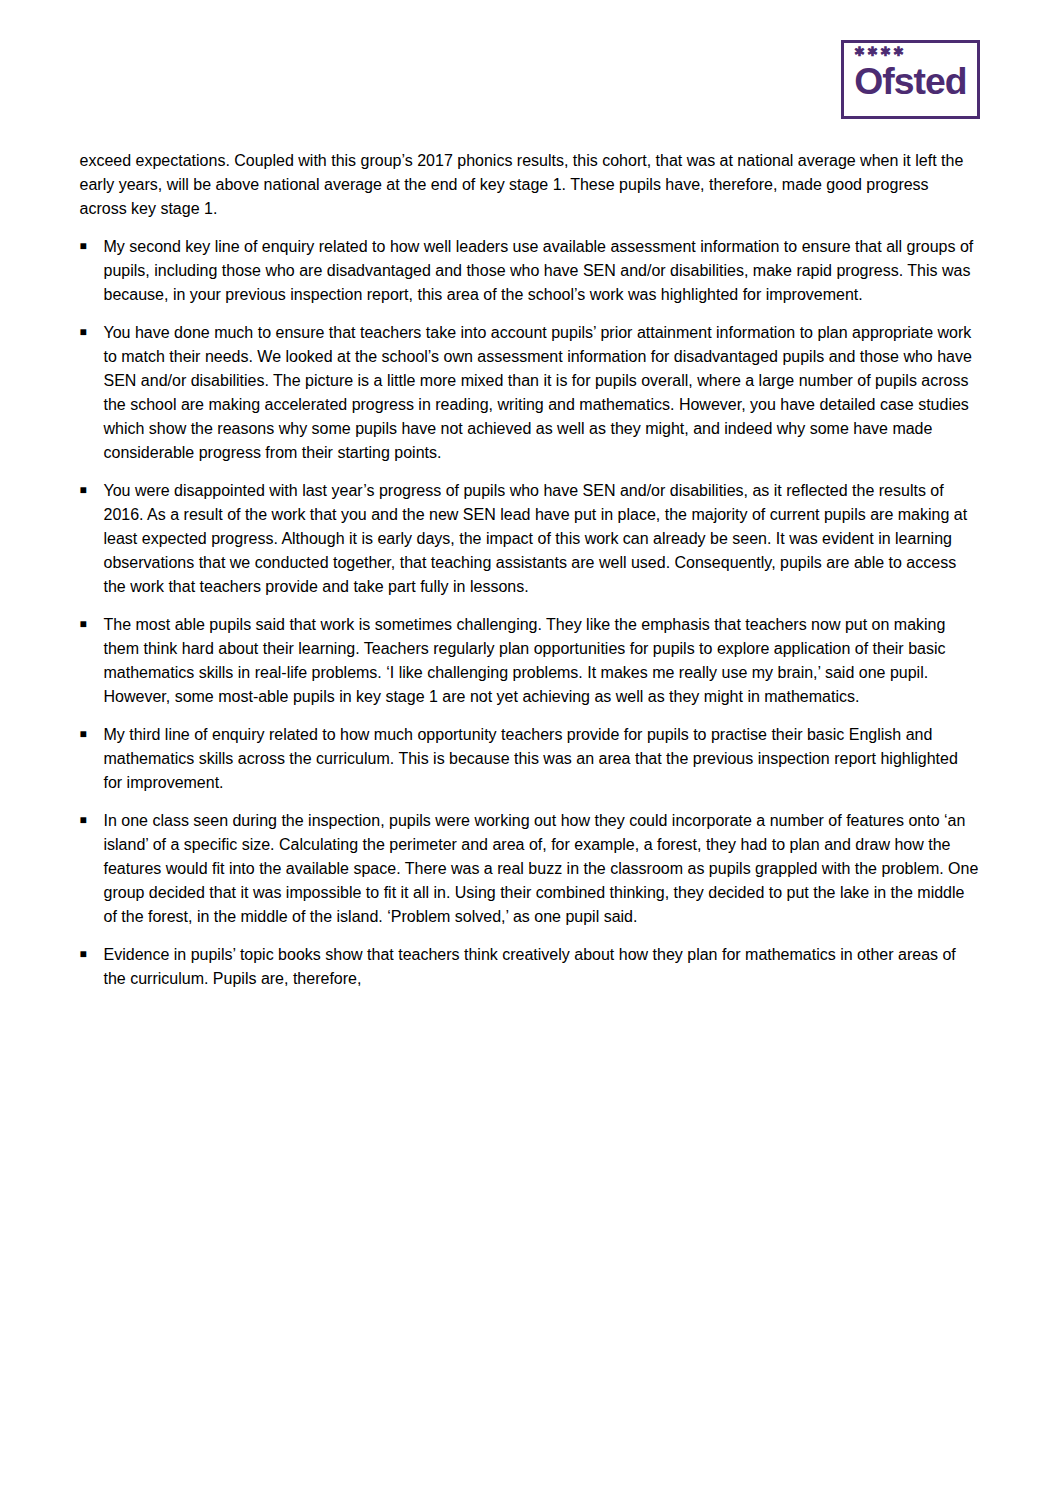✱✱✱✱ Ofsted
exceed expectations. Coupled with this group’s 2017 phonics results, this cohort, that was at national average when it left the early years, will be above national average at the end of key stage 1. These pupils have, therefore, made good progress across key stage 1.
My second key line of enquiry related to how well leaders use available assessment information to ensure that all groups of pupils, including those who are disadvantaged and those who have SEN and/or disabilities, make rapid progress. This was because, in your previous inspection report, this area of the school’s work was highlighted for improvement.
You have done much to ensure that teachers take into account pupils’ prior attainment information to plan appropriate work to match their needs. We looked at the school’s own assessment information for disadvantaged pupils and those who have SEN and/or disabilities. The picture is a little more mixed than it is for pupils overall, where a large number of pupils across the school are making accelerated progress in reading, writing and mathematics. However, you have detailed case studies which show the reasons why some pupils have not achieved as well as they might, and indeed why some have made considerable progress from their starting points.
You were disappointed with last year’s progress of pupils who have SEN and/or disabilities, as it reflected the results of 2016. As a result of the work that you and the new SEN lead have put in place, the majority of current pupils are making at least expected progress. Although it is early days, the impact of this work can already be seen. It was evident in learning observations that we conducted together, that teaching assistants are well used. Consequently, pupils are able to access the work that teachers provide and take part fully in lessons.
The most able pupils said that work is sometimes challenging. They like the emphasis that teachers now put on making them think hard about their learning. Teachers regularly plan opportunities for pupils to explore application of their basic mathematics skills in real-life problems. ‘I like challenging problems. It makes me really use my brain,’ said one pupil. However, some most-able pupils in key stage 1 are not yet achieving as well as they might in mathematics.
My third line of enquiry related to how much opportunity teachers provide for pupils to practise their basic English and mathematics skills across the curriculum. This is because this was an area that the previous inspection report highlighted for improvement.
In one class seen during the inspection, pupils were working out how they could incorporate a number of features onto ‘an island’ of a specific size. Calculating the perimeter and area of, for example, a forest, they had to plan and draw how the features would fit into the available space. There was a real buzz in the classroom as pupils grappled with the problem. One group decided that it was impossible to fit it all in. Using their combined thinking, they decided to put the lake in the middle of the forest, in the middle of the island. ‘Problem solved,’ as one pupil said.
Evidence in pupils’ topic books show that teachers think creatively about how they plan for mathematics in other areas of the curriculum. Pupils are, therefore,